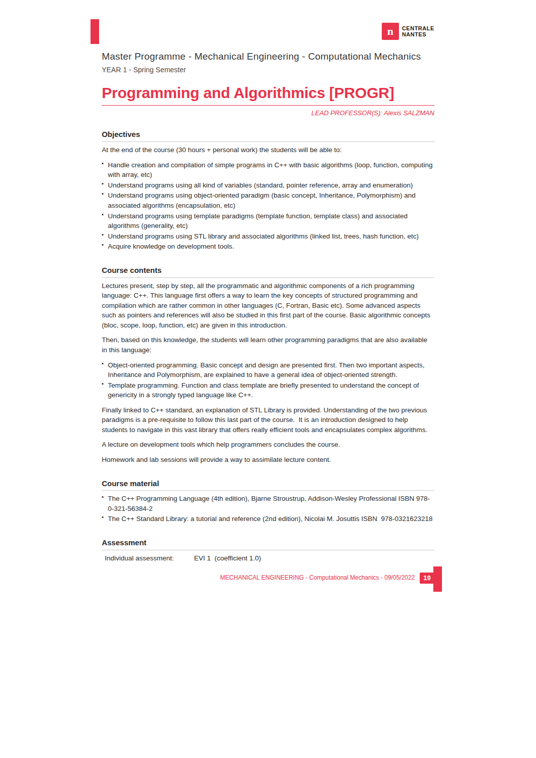n
CENTRALE
NANTES
Master Programme - Mechanical Engineering - Computational Mechanics
YEAR 1 - Spring Semester
Programming and Algorithmics [PROGR]
LEAD PROFESSOR(S): Alexis SALZMAN
Objectives
At the end of the course (30 hours + personal work) the students will be able to:
Handle creation and compilation of simple programs in C++ with basic algorithms (loop, function, computing with array, etc)
Understand programs using all kind of variables (standard, pointer reference, array and enumeration)
Understand programs using object-oriented paradigm (basic concept, Inheritance, Polymorphism) and associated algorithms (encapsulation, etc)
Understand programs using template paradigms (template function, template class) and associated algorithms (generality, etc)
Understand programs using STL library and associated algorithms (linked list, trees, hash function, etc)
Acquire knowledge on development tools.
Course contents
Lectures present, step by step, all the programmatic and algorithmic components of a rich programming language: C++. This language first offers a way to learn the key concepts of structured programming and compilation which are rather common in other languages (C, Fortran, Basic etc). Some advanced aspects such as pointers and references will also be studied in this first part of the course. Basic algorithmic concepts (bloc, scope, loop, function, etc) are given in this introduction.
Then, based on this knowledge, the students will learn other programming paradigms that are also available in this language:
Object-oriented programming. Basic concept and design are presented first. Then two important aspects, Inheritance and Polymorphism, are explained to have a general idea of object-oriented strength.
Template programming. Function and class template are briefly presented to understand the concept of genericity in a strongly typed language like C++.
Finally linked to C++ standard, an explanation of STL Library is provided. Understanding of the two previous paradigms is a pre-requisite to follow this last part of the course. It is an introduction designed to help students to navigate in this vast library that offers really efficient tools and encapsulates complex algorithms.
A lecture on development tools which help programmers concludes the course.
Homework and lab sessions will provide a way to assimilate lecture content.
Course material
The C++ Programming Language (4th edition), Bjarne Stroustrup, Addison-Wesley Professional ISBN 978-0-321-56384-2
The C++ Standard Library: a tutorial and reference (2nd edition), Nicolai M. Josuttis ISBN 978-0321623218
Assessment
Individual assessment: EVI 1 (coefficient 1.0)
MECHANICAL ENGINEERING - Computational Mechanics - 09/05/2022 19